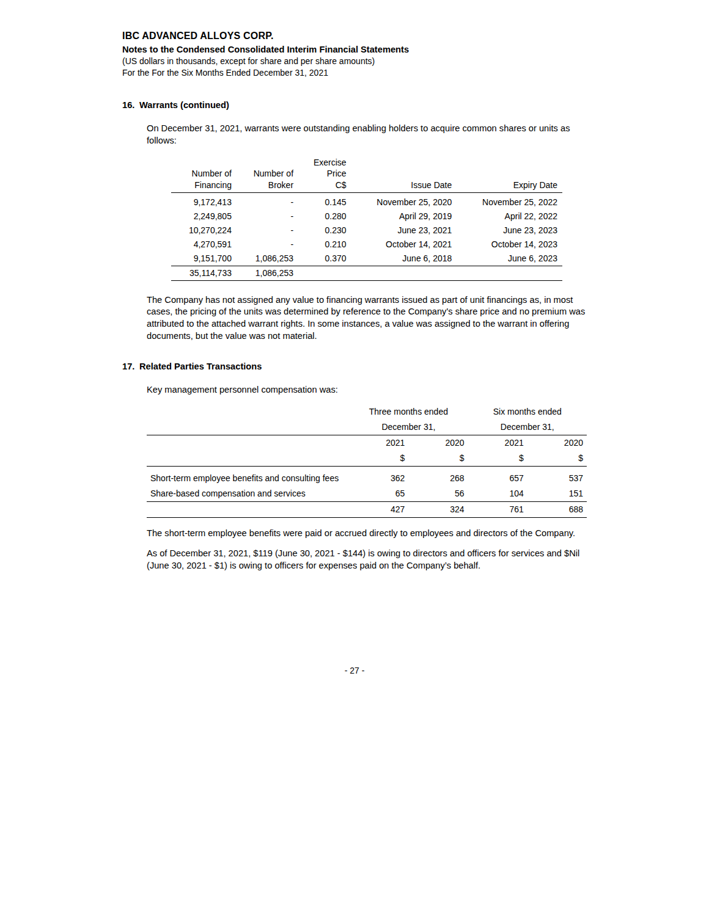IBC ADVANCED ALLOYS CORP.
Notes to the Condensed Consolidated Interim Financial Statements
(US dollars in thousands, except for share and per share amounts)
For the For the Six Months Ended December 31, 2021
16. Warrants (continued)
On December 31, 2021, warrants were outstanding enabling holders to acquire common shares or units as follows:
| Number of Financing | Number of Broker | Exercise Price C$ | Issue Date | Expiry Date |
| --- | --- | --- | --- | --- |
| 9,172,413 | - | 0.145 | November 25, 2020 | November 25, 2022 |
| 2,249,805 | - | 0.280 | April 29, 2019 | April 22, 2022 |
| 10,270,224 | - | 0.230 | June 23, 2021 | June 23, 2023 |
| 4,270,591 | - | 0.210 | October 14, 2021 | October 14, 2023 |
| 9,151,700 | 1,086,253 | 0.370 | June 6, 2018 | June 6, 2023 |
| 35,114,733 | 1,086,253 | | | |
The Company has not assigned any value to financing warrants issued as part of unit financings as, in most cases, the pricing of the units was determined by reference to the Company's share price and no premium was attributed to the attached warrant rights. In some instances, a value was assigned to the warrant in offering documents, but the value was not material.
17. Related Parties Transactions
Key management personnel compensation was:
| | Three months ended | Six months ended |
| --- | --- | --- |
| | December 31, | December 31, |
| | 2021 | 2020 | 2021 | 2020 |
| | $ | $ | $ | $ |
| Short-term employee benefits and consulting fees | 362 | 268 | 657 | 537 |
| Share-based compensation and services | 65 | 56 | 104 | 151 |
| | 427 | 324 | 761 | 688 |
The short-term employee benefits were paid or accrued directly to employees and directors of the Company.
As of December 31, 2021, $119 (June 30, 2021 - $144) is owing to directors and officers for services and $Nil (June 30, 2021 - $1) is owing to officers for expenses paid on the Company’s behalf.
- 27 -